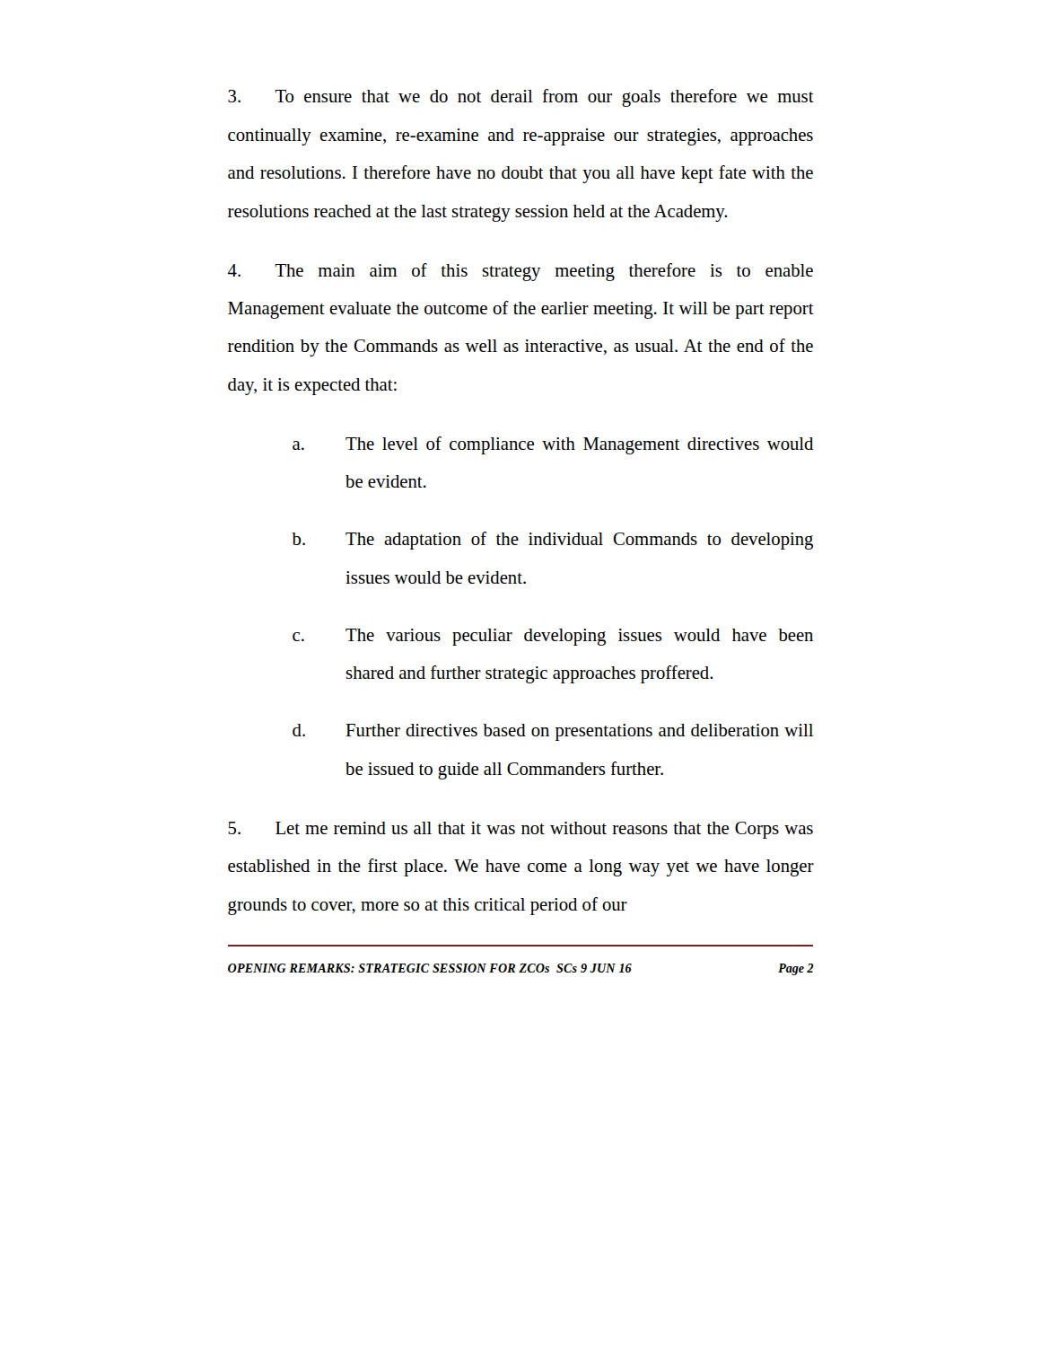3. To ensure that we do not derail from our goals therefore we must continually examine, re-examine and re-appraise our strategies, approaches and resolutions. I therefore have no doubt that you all have kept fate with the resolutions reached at the last strategy session held at the Academy.
4. The main aim of this strategy meeting therefore is to enable Management evaluate the outcome of the earlier meeting. It will be part report rendition by the Commands as well as interactive, as usual. At the end of the day, it is expected that:
a. The level of compliance with Management directives would be evident.
b. The adaptation of the individual Commands to developing issues would be evident.
c. The various peculiar developing issues would have been shared and further strategic approaches proffered.
d. Further directives based on presentations and deliberation will be issued to guide all Commanders further.
5. Let me remind us all that it was not without reasons that the Corps was established in the first place. We have come a long way yet we have longer grounds to cover, more so at this critical period of our
OPENING REMARKS: STRATEGIC SESSION FOR ZCOs SCs 9 JUN 16 Page 2